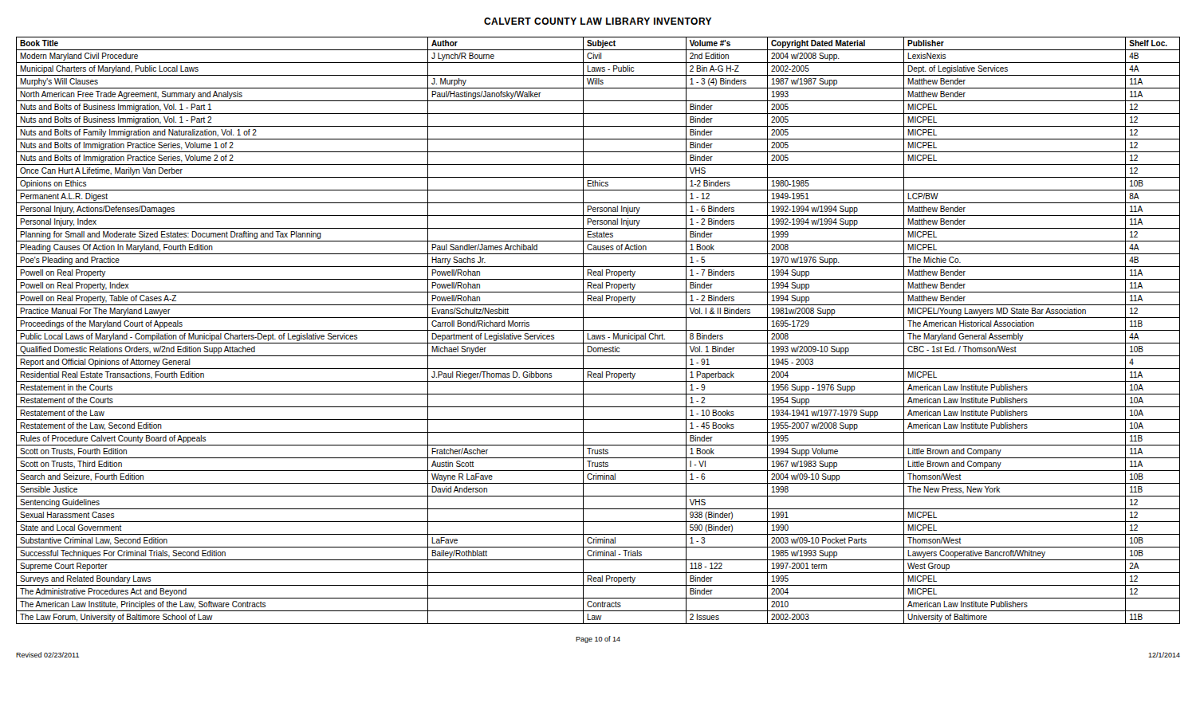CALVERT COUNTY LAW LIBRARY INVENTORY
| Book Title | Author | Subject | Volume #'s | Copyright Dated Material | Publisher | Shelf Loc. |
| --- | --- | --- | --- | --- | --- | --- |
| Modern Maryland Civil Procedure | J Lynch/R Bourne | Civil | 2nd Edition | 2004 w/2008 Supp. | LexisNexis | 4B |
| Municipal Charters of Maryland, Public Local Laws | | Laws - Public | 2 Bin A-G H-Z | 2002-2005 | Dept. of Legislative Services | 4A |
| Murphy's Will Clauses | J. Murphy | Wills | 1 - 3 (4) Binders | 1987 w/1987 Supp | Matthew Bender | 11A |
| North American Free Trade Agreement, Summary and Analysis | Paul/Hastings/Janofsky/Walker | | | 1993 | Matthew Bender | 11A |
| Nuts and Bolts of Business Immigration, Vol. 1 - Part 1 | | | Binder | 2005 | MICPEL | 12 |
| Nuts and Bolts of Business Immigration, Vol. 1 - Part 2 | | | Binder | 2005 | MICPEL | 12 |
| Nuts and Bolts of Family Immigration and Naturalization, Vol. 1 of 2 | | | Binder | 2005 | MICPEL | 12 |
| Nuts and Bolts of Immigration Practice Series, Volume 1 of 2 | | | Binder | 2005 | MICPEL | 12 |
| Nuts and Bolts of Immigration Practice Series, Volume 2 of 2 | | | Binder | 2005 | MICPEL | 12 |
| Once Can Hurt A Lifetime, Marilyn Van Derber | | | VHS | | | 12 |
| Opinions on Ethics | | Ethics | 1-2 Binders | 1980-1985 | | 10B |
| Permanent A.L.R. Digest | | | 1 - 12 | 1949-1951 | LCP/BW | 8A |
| Personal Injury, Actions/Defenses/Damages | | Personal Injury | 1 - 6 Binders | 1992-1994 w/1994 Supp | Matthew Bender | 11A |
| Personal Injury, Index | | Personal Injury | 1 - 2 Binders | 1992-1994 w/1994 Supp | Matthew Bender | 11A |
| Planning for Small and Moderate Sized Estates: Document Drafting and Tax Planning | | Estates | Binder | 1999 | MICPEL | 12 |
| Pleading Causes Of Action In Maryland, Fourth Edition | Paul Sandler/James Archibald | Causes of Action | 1 Book | 2008 | MICPEL | 4A |
| Poe's Pleading and Practice | Harry Sachs Jr. | | 1 - 5 | 1970 w/1976 Supp. | The Michie Co. | 4B |
| Powell on Real Property | Powell/Rohan | Real Property | 1 - 7 Binders | 1994 Supp | Matthew Bender | 11A |
| Powell on Real Property, Index | Powell/Rohan | Real Property | Binder | 1994 Supp | Matthew Bender | 11A |
| Powell on Real Property, Table of Cases A-Z | Powell/Rohan | Real Property | 1 - 2 Binders | 1994 Supp | Matthew Bender | 11A |
| Practice Manual For The Maryland Lawyer | Evans/Schultz/Nesbitt | | Vol. I & II Binders | 1981w/2008 Supp | MICPEL/Young Lawyers MD State Bar Association | 12 |
| Proceedings of the Maryland Court of Appeals | Carroll Bond/Richard Morris | | | 1695-1729 | The American Historical Association | 11B |
| Public Local Laws of Maryland - Compilation of Municipal Charters-Dept. of Legislative Services | Department of Legislative Services | Laws - Municipal Chrt. | 8 Binders | 2008 | The Maryland General Assembly | 4A |
| Qualified Domestic Relations Orders, w/2nd Edition Supp Attached | Michael Snyder | Domestic | Vol. 1 Binder | 1993 w/2009-10 Supp | CBC - 1st Ed. / Thomson/West | 10B |
| Report and Official Opinions of Attorney General | | | 1 - 91 | 1945 - 2003 | | 4 |
| Residential Real Estate Transactions, Fourth Edition | J.Paul Rieger/Thomas D. Gibbons | Real Property | 1 Paperback | 2004 | MICPEL | 11A |
| Restatement in the Courts | | | 1 - 9 | 1956 Supp - 1976 Supp | American Law Institute Publishers | 10A |
| Restatement of the Courts | | | 1 - 2 | 1954 Supp | American Law Institute Publishers | 10A |
| Restatement of the Law | | | 1 - 10 Books | 1934-1941 w/1977-1979 Supp | American Law Institute Publishers | 10A |
| Restatement of the Law, Second Edition | | | 1 - 45 Books | 1955-2007 w/2008 Supp | American Law Institute Publishers | 10A |
| Rules of Procedure Calvert County Board of Appeals | | | Binder | 1995 | | 11B |
| Scott on Trusts, Fourth Edition | Fratcher/Ascher | Trusts | 1 Book | 1994 Supp Volume | Little Brown and Company | 11A |
| Scott on Trusts, Third Edition | Austin Scott | Trusts | I - VI | 1967 w/1983 Supp | Little Brown and Company | 11A |
| Search and Seizure, Fourth Edition | Wayne R LaFave | Criminal | 1 - 6 | 2004 w/09-10 Supp | Thomson/West | 10B |
| Sensible Justice | David Anderson | | | 1998 | The New Press, New York | 11B |
| Sentencing Guidelines | | | VHS | | | 12 |
| Sexual Harassment Cases | | | 938 (Binder) | 1991 | MICPEL | 12 |
| State and Local Government | | | 590 (Binder) | 1990 | MICPEL | 12 |
| Substantive Criminal Law, Second Edition | LaFave | Criminal | 1 - 3 | 2003 w/09-10 Pocket Parts | Thomson/West | 10B |
| Successful Techniques For Criminal Trials, Second Edition | Bailey/Rothblatt | Criminal - Trials | | 1985 w/1993 Supp | Lawyers Cooperative Bancroft/Whitney | 10B |
| Supreme Court Reporter | | | 118 - 122 | 1997-2001 term | West Group | 2A |
| Surveys and Related Boundary Laws | | Real Property | Binder | 1995 | MICPEL | 12 |
| The Administrative Procedures Act and Beyond | | | Binder | 2004 | MICPEL | 12 |
| The American Law Institute, Principles of the Law, Software Contracts | | Contracts | | 2010 | American Law Institute Publishers | |
| The Law Forum, University of Baltimore School of Law | | Law | 2 Issues | 2002-2003 | University of Baltimore | 11B |
Page 10 of 14
Revised 02/23/2011 12/1/2014